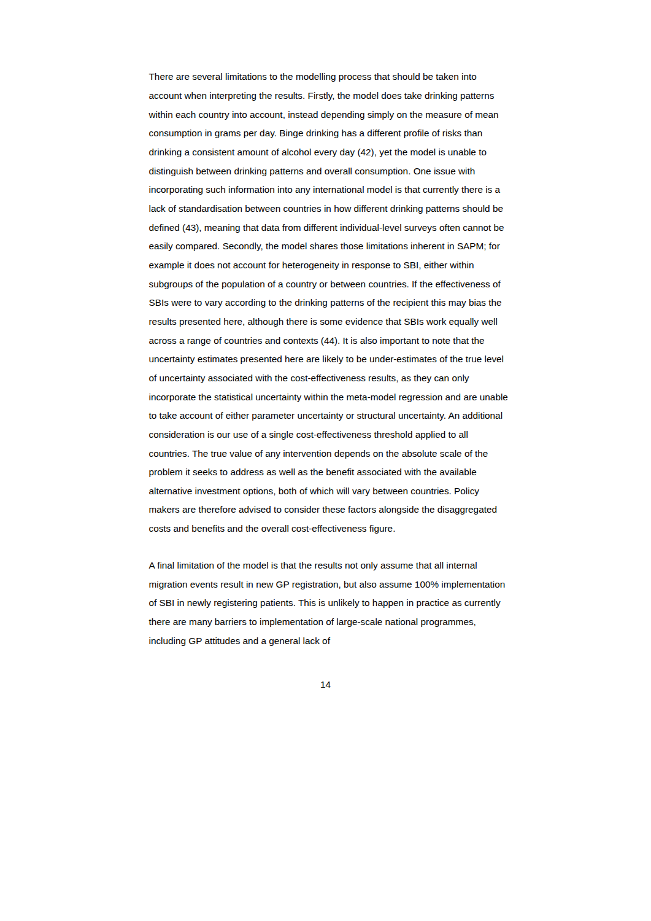There are several limitations to the modelling process that should be taken into account when interpreting the results. Firstly, the model does take drinking patterns within each country into account, instead depending simply on the measure of mean consumption in grams per day. Binge drinking has a different profile of risks than drinking a consistent amount of alcohol every day (42), yet the model is unable to distinguish between drinking patterns and overall consumption. One issue with incorporating such information into any international model is that currently there is a lack of standardisation between countries in how different drinking patterns should be defined (43), meaning that data from different individual-level surveys often cannot be easily compared. Secondly, the model shares those limitations inherent in SAPM; for example it does not account for heterogeneity in response to SBI, either within subgroups of the population of a country or between countries. If the effectiveness of SBIs were to vary according to the drinking patterns of the recipient this may bias the results presented here, although there is some evidence that SBIs work equally well across a range of countries and contexts (44). It is also important to note that the uncertainty estimates presented here are likely to be under-estimates of the true level of uncertainty associated with the cost-effectiveness results, as they can only incorporate the statistical uncertainty within the meta-model regression and are unable to take account of either parameter uncertainty or structural uncertainty. An additional consideration is our use of a single cost-effectiveness threshold applied to all countries. The true value of any intervention depends on the absolute scale of the problem it seeks to address as well as the benefit associated with the available alternative investment options, both of which will vary between countries. Policy makers are therefore advised to consider these factors alongside the disaggregated costs and benefits and the overall cost-effectiveness figure.
A final limitation of the model is that the results not only assume that all internal migration events result in new GP registration, but also assume 100% implementation of SBI in newly registering patients. This is unlikely to happen in practice as currently there are many barriers to implementation of large-scale national programmes, including GP attitudes and a general lack of
14